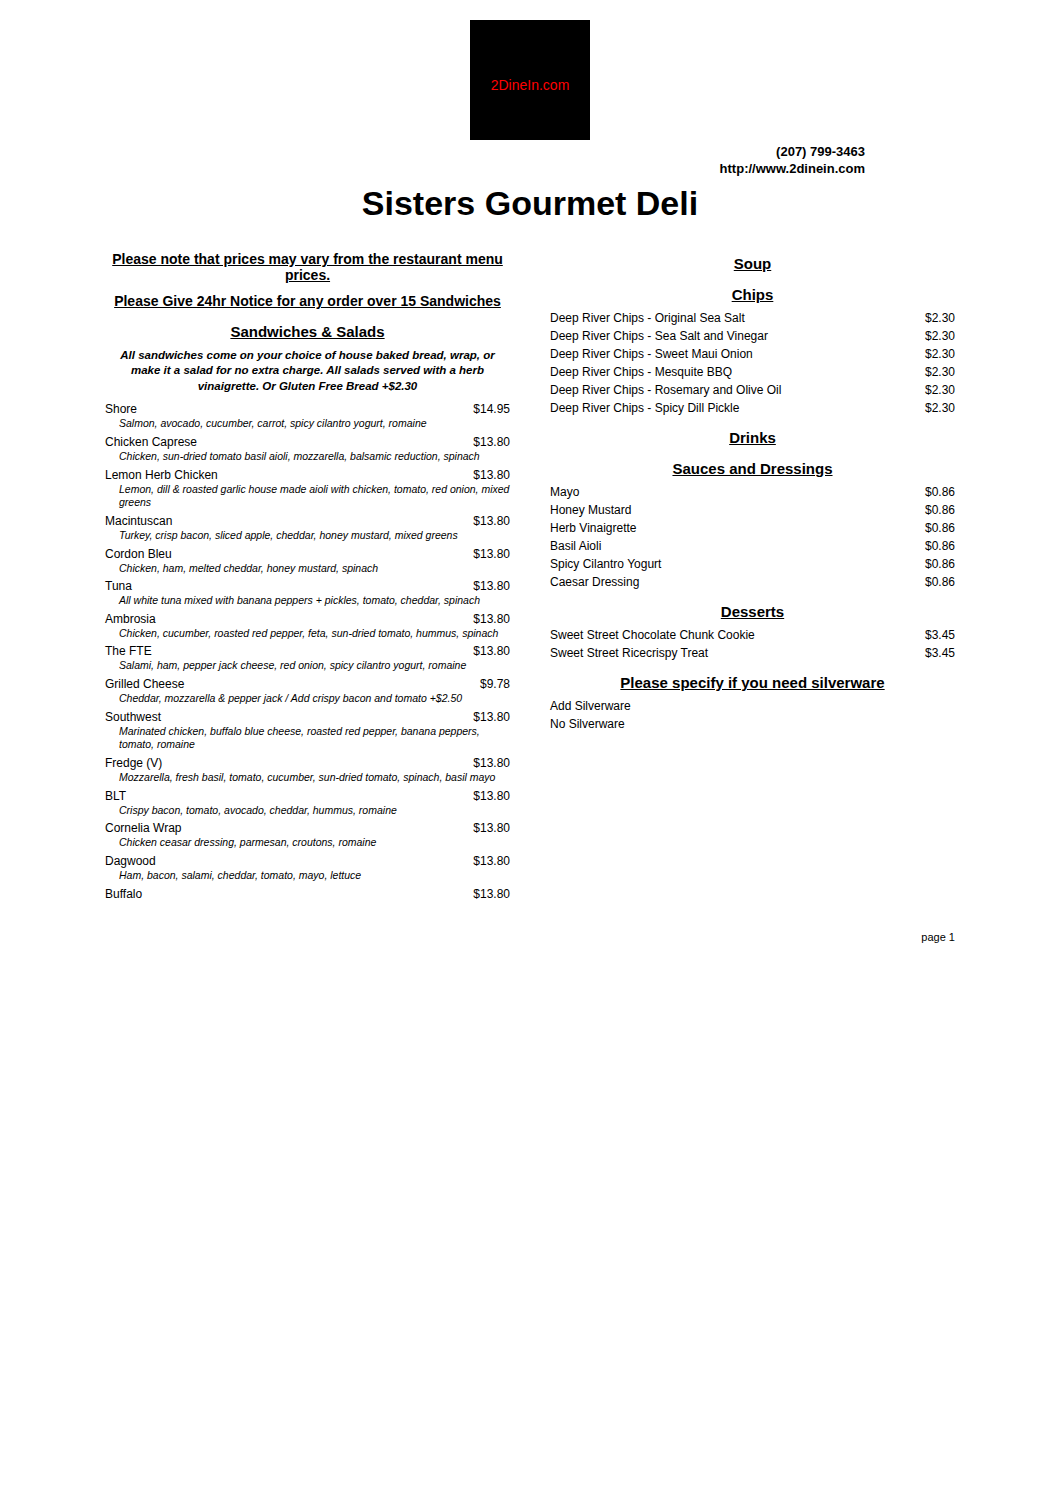(207) 799-3463
http://www.2dinein.com
Sisters Gourmet Deli
Please note that prices may vary from the restaurant menu prices.
Please Give 24hr Notice for any order over 15 Sandwiches
Sandwiches & Salads
All sandwiches come on your choice of house baked bread, wrap, or make it a salad for no extra charge. All salads served with a herb vinaigrette. Or Gluten Free Bread +$2.30
Shore$14.95
Salmon, avocado, cucumber, carrot, spicy cilantro yogurt, romaine
Chicken Caprese$13.80
Chicken, sun-dried tomato basil aioli, mozzarella, balsamic reduction, spinach
Lemon Herb Chicken$13.80
Lemon, dill & roasted garlic house made aioli with chicken, tomato, red onion, mixed greens
Macintuscan$13.80
Turkey, crisp bacon, sliced apple, cheddar, honey mustard, mixed greens
Cordon Bleu$13.80
Chicken, ham, melted cheddar, honey mustard, spinach
Tuna$13.80
All white tuna mixed with banana peppers + pickles, tomato, cheddar, spinach
Ambrosia$13.80
Chicken, cucumber, roasted red pepper, feta, sun-dried tomato, hummus, spinach
The FTE$13.80
Salami, ham, pepper jack cheese, red onion, spicy cilantro yogurt, romaine
Grilled Cheese$9.78
Cheddar, mozzarella & pepper jack / Add crispy bacon and tomato +$2.50
Southwest$13.80
Marinated chicken, buffalo blue cheese, roasted red pepper, banana peppers, tomato, romaine
Fredge (V)$13.80
Mozzarella, fresh basil, tomato, cucumber, sun-dried tomato, spinach, basil mayo
BLT$13.80
Crispy bacon, tomato, avocado, cheddar, hummus, romaine
Cornelia Wrap$13.80
Chicken ceasar dressing, parmesan, croutons, romaine
Dagwood$13.80
Ham, bacon, salami, cheddar, tomato, mayo, lettuce
Buffalo$13.80
Soup
Chips
Deep River Chips - Original Sea Salt$2.30
Deep River Chips - Sea Salt and Vinegar$2.30
Deep River Chips - Sweet Maui Onion$2.30
Deep River Chips - Mesquite BBQ$2.30
Deep River Chips - Rosemary and Olive Oil$2.30
Deep River Chips - Spicy Dill Pickle$2.30
Drinks
Sauces and Dressings
Mayo$0.86
Honey Mustard$0.86
Herb Vinaigrette$0.86
Basil Aioli$0.86
Spicy Cilantro Yogurt$0.86
Caesar Dressing$0.86
Desserts
Sweet Street Chocolate Chunk Cookie$3.45
Sweet Street Ricecrispy Treat$3.45
Please specify if you need silverware
Add Silverware
No Silverware
page 1